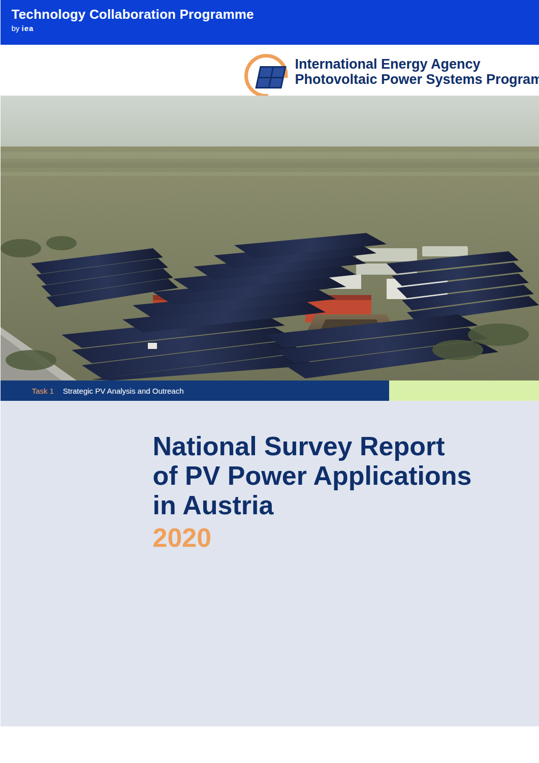Technology Collaboration Programme
by iea
International Energy Agency
Photovoltaic Power Systems Programme
Task 1 Strategic PV Analysis and Outreach
PVPS
National Survey Report
of PV Power Applications
in Austria
2020